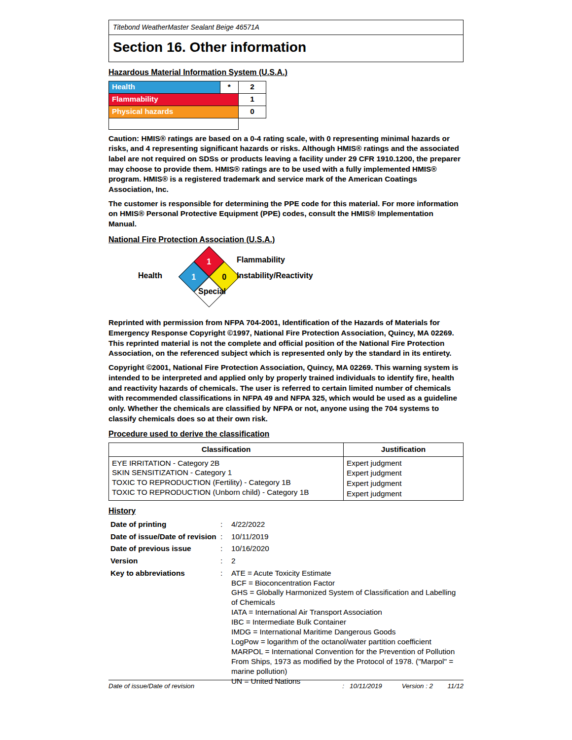Titebond WeatherMaster Sealant Beige 46571A
Section 16. Other information
Hazardous Material Information System (U.S.A.)
| Health | * | 2 |
| Flammability | 1 |
| Physical hazards | 0 |
Caution: HMIS® ratings are based on a 0-4 rating scale, with 0 representing minimal hazards or risks, and 4 representing significant hazards or risks. Although HMIS® ratings and the associated label are not required on SDSs or products leaving a facility under 29 CFR 1910.1200, the preparer may choose to provide them. HMIS® ratings are to be used with a fully implemented HMIS® program. HMIS® is a registered trademark and service mark of the American Coatings Association, Inc.
The customer is responsible for determining the PPE code for this material. For more information on HMIS® Personal Protective Equipment (PPE) codes, consult the HMIS® Implementation Manual.
National Fire Protection Association (U.S.A.)
1
1
0
Flammability
Health
Instability/Reactivity
Special
Reprinted with permission from NFPA 704-2001, Identification of the Hazards of Materials for Emergency Response Copyright ©1997, National Fire Protection Association, Quincy, MA 02269. This reprinted material is not the complete and official position of the National Fire Protection Association, on the referenced subject which is represented only by the standard in its entirety.
Copyright ©2001, National Fire Protection Association, Quincy, MA 02269. This warning system is intended to be interpreted and applied only by properly trained individuals to identify fire, health and reactivity hazards of chemicals. The user is referred to certain limited number of chemicals with recommended classifications in NFPA 49 and NFPA 325, which would be used as a guideline only. Whether the chemicals are classified by NFPA or not, anyone using the 704 systems to classify chemicals does so at their own risk.
Procedure used to derive the classification
| Classification | Justification |
| --- | --- |
| EYE IRRITATION - Category 2B SKIN SENSITIZATION - Category 1 TOXIC TO REPRODUCTION (Fertility) - Category 1B TOXIC TO REPRODUCTION (Unborn child) - Category 1B | Expert judgment Expert judgment Expert judgment Expert judgment |
History
| Date of printing | : | 4/22/2022 |
| Date of issue/Date of revision | : | 10/11/2019 |
| Date of previous issue | : | 10/16/2020 |
| Version | : | 2 |
| Key to abbreviations | : | ATE = Acute Toxicity Estimate BCF = Bioconcentration Factor GHS = Globally Harmonized System of Classification and Labelling of Chemicals IATA = International Air Transport Association IBC = Intermediate Bulk Container IMDG = International Maritime Dangerous Goods LogPow = logarithm of the octanol/water partition coefficient MARPOL = International Convention for the Prevention of Pollution From Ships, 1973 as modified by the Protocol of 1978. ("Marpol" = marine pollution) UN = United Nations |
Date of issue/Date of revision
: 10/11/2019
Version : 2 11/12